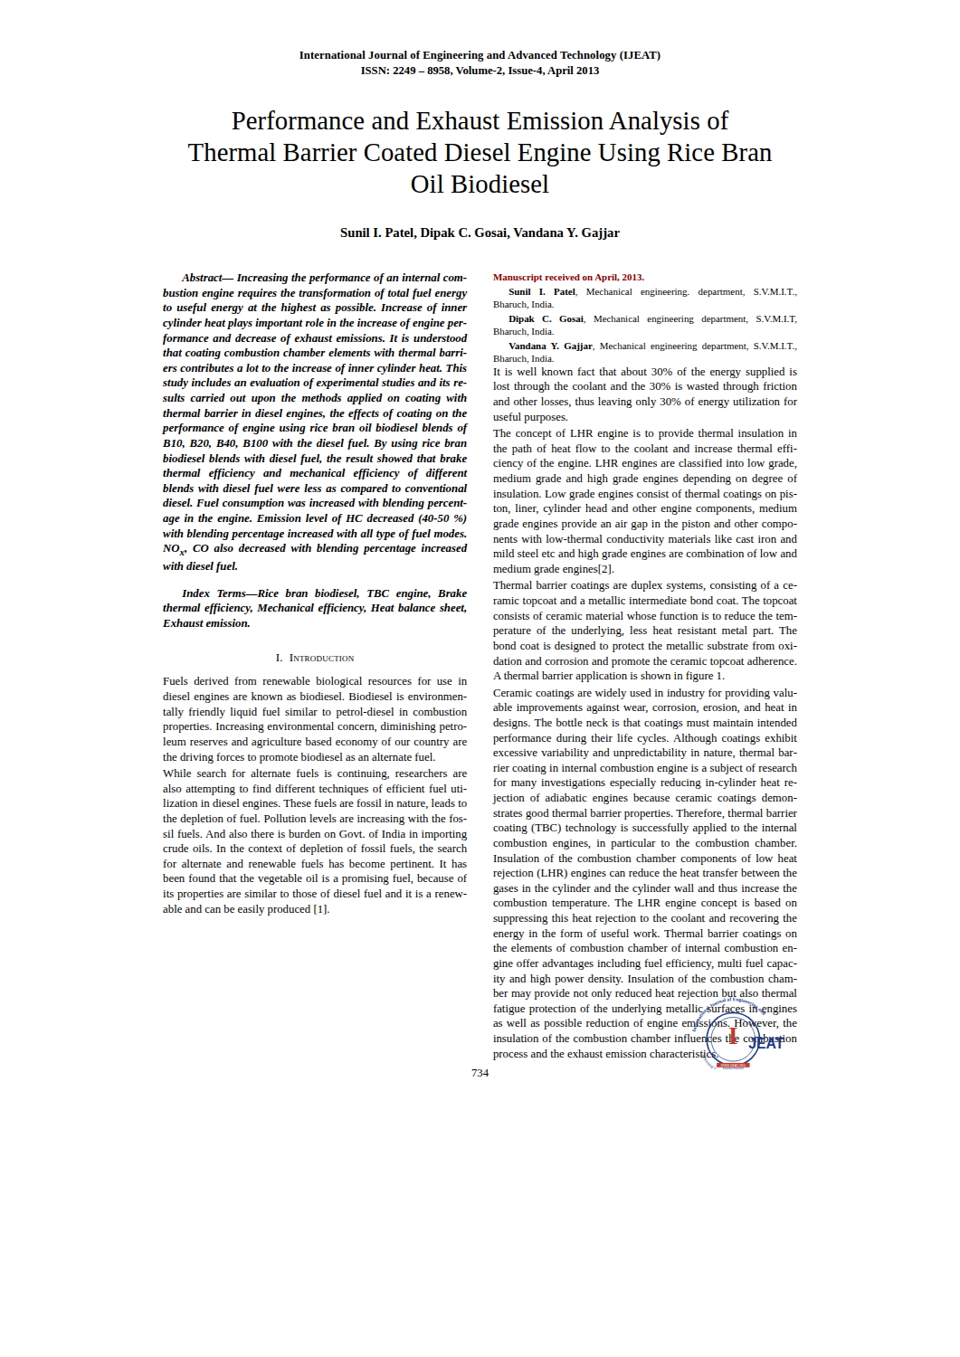International Journal of Engineering and Advanced Technology (IJEAT)
ISSN: 2249 – 8958, Volume-2, Issue-4, April 2013
Performance and Exhaust Emission Analysis of Thermal Barrier Coated Diesel Engine Using Rice Bran Oil Biodiesel
Sunil I. Patel, Dipak C. Gosai, Vandana Y. Gajjar
Abstract— Increasing the performance of an internal combustion engine requires the transformation of total fuel energy to useful energy at the highest as possible. Increase of inner cylinder heat plays important role in the increase of engine performance and decrease of exhaust emissions. It is understood that coating combustion chamber elements with thermal barriers contributes a lot to the increase of inner cylinder heat. This study includes an evaluation of experimental studies and its results carried out upon the methods applied on coating with thermal barrier in diesel engines, the effects of coating on the performance of engine using rice bran oil biodiesel blends of B10, B20, B40, B100 with the diesel fuel. By using rice bran biodiesel blends with diesel fuel, the result showed that brake thermal efficiency and mechanical efficiency of different blends with diesel fuel were less as compared to conventional diesel. Fuel consumption was increased with blending percentage in the engine. Emission level of HC decreased (40-50 %) with blending percentage increased with all type of fuel modes. NOx, CO also decreased with blending percentage increased with diesel fuel.
Index Terms—Rice bran biodiesel, TBC engine, Brake thermal efficiency, Mechanical efficiency, Heat balance sheet, Exhaust emission.
I. Introduction
Fuels derived from renewable biological resources for use in diesel engines are known as biodiesel. Biodiesel is environmentally friendly liquid fuel similar to petrol-diesel in combustion properties. Increasing environmental concern, diminishing petroleum reserves and agriculture based economy of our country are the driving forces to promote biodiesel as an alternate fuel.
While search for alternate fuels is continuing, researchers are also attempting to find different techniques of efficient fuel utilization in diesel engines. These fuels are fossil in nature, leads to the depletion of fuel. Pollution levels are increasing with the fossil fuels. And also there is burden on Govt. of India in importing crude oils. In the context of depletion of fossil fuels, the search for alternate and renewable fuels has become pertinent. It has been found that the vegetable oil is a promising fuel, because of its properties are similar to those of diesel fuel and it is a renewable and can be easily produced [1].
Manuscript received on April, 2013.
Sunil I. Patel, Mechanical engineering. department, S.V.M.I.T., Bharuch, India. Dipak C. Gosai, Mechanical engineering department, S.V.M.I.T, Bharuch, India. Vandana Y. Gajjar, Mechanical engineering department, S.V.M.I.T., Bharuch, India.
It is well known fact that about 30% of the energy supplied is lost through the coolant and the 30% is wasted through friction and other losses, thus leaving only 30% of energy utilization for useful purposes.
The concept of LHR engine is to provide thermal insulation in the path of heat flow to the coolant and increase thermal efficiency of the engine. LHR engines are classified into low grade, medium grade and high grade engines depending on degree of insulation. Low grade engines consist of thermal coatings on piston, liner, cylinder head and other engine components, medium grade engines provide an air gap in the piston and other components with low-thermal conductivity materials like cast iron and mild steel etc and high grade engines are combination of low and medium grade engines[2].
Thermal barrier coatings are duplex systems, consisting of a ceramic topcoat and a metallic intermediate bond coat. The topcoat consists of ceramic material whose function is to reduce the temperature of the underlying, less heat resistant metal part. The bond coat is designed to protect the metallic substrate from oxidation and corrosion and promote the ceramic topcoat adherence. A thermal barrier application is shown in figure 1.
Ceramic coatings are widely used in industry for providing valuable improvements against wear, corrosion, erosion, and heat in designs. The bottle neck is that coatings must maintain intended performance during their life cycles. Although coatings exhibit excessive variability and unpredictability in nature, thermal barrier coating in internal combustion engine is a subject of research for many investigations especially reducing in-cylinder heat rejection of adiabatic engines because ceramic coatings demonstrates good thermal barrier properties. Therefore, thermal barrier coating (TBC) technology is successfully applied to the internal combustion engines, in particular to the combustion chamber. Insulation of the combustion chamber components of low heat rejection (LHR) engines can reduce the heat transfer between the gases in the cylinder and the cylinder wall and thus increase the combustion temperature. The LHR engine concept is based on suppressing this heat rejection to the coolant and recovering the energy in the form of useful work. Thermal barrier coatings on the elements of combustion chamber of internal combustion engine offer advantages including fuel efficiency, multi fuel capacity and high power density. Insulation of the combustion chamber may provide not only reduced heat rejection but also thermal fatigue protection of the underlying metallic surfaces in engines as well as possible reduction of engine emissions. However, the insulation of the combustion chamber influences the combustion process and the exhaust emission characteristics.
International Journal of Engineering and Advanced Technology I JEAT WWW.IJEAT.ORG Exploring Innovation
734